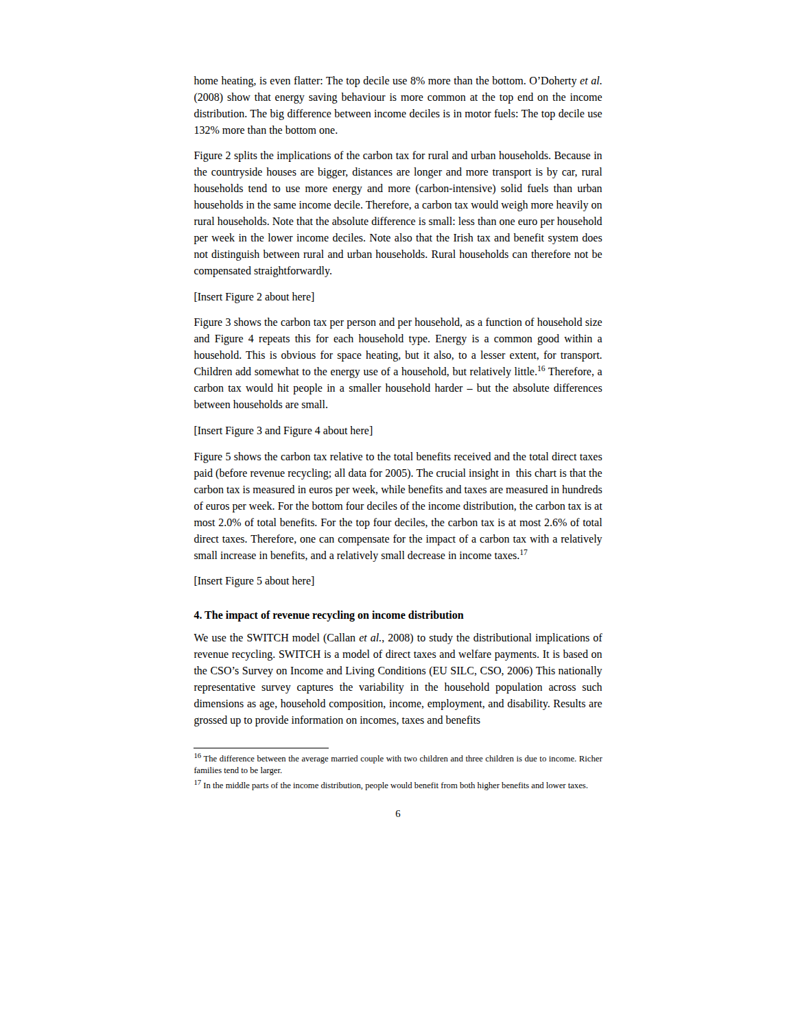home heating, is even flatter: The top decile use 8% more than the bottom. O’Doherty et al. (2008) show that energy saving behaviour is more common at the top end on the income distribution. The big difference between income deciles is in motor fuels: The top decile use 132% more than the bottom one.
Figure 2 splits the implications of the carbon tax for rural and urban households. Because in the countryside houses are bigger, distances are longer and more transport is by car, rural households tend to use more energy and more (carbon-intensive) solid fuels than urban households in the same income decile. Therefore, a carbon tax would weigh more heavily on rural households. Note that the absolute difference is small: less than one euro per household per week in the lower income deciles. Note also that the Irish tax and benefit system does not distinguish between rural and urban households. Rural households can therefore not be compensated straightforwardly.
[Insert Figure 2 about here]
Figure 3 shows the carbon tax per person and per household, as a function of household size and Figure 4 repeats this for each household type. Energy is a common good within a household. This is obvious for space heating, but it also, to a lesser extent, for transport. Children add somewhat to the energy use of a household, but relatively little.16 Therefore, a carbon tax would hit people in a smaller household harder – but the absolute differences between households are small.
[Insert Figure 3 and Figure 4 about here]
Figure 5 shows the carbon tax relative to the total benefits received and the total direct taxes paid (before revenue recycling; all data for 2005). The crucial insight in this chart is that the carbon tax is measured in euros per week, while benefits and taxes are measured in hundreds of euros per week. For the bottom four deciles of the income distribution, the carbon tax is at most 2.0% of total benefits. For the top four deciles, the carbon tax is at most 2.6% of total direct taxes. Therefore, one can compensate for the impact of a carbon tax with a relatively small increase in benefits, and a relatively small decrease in income taxes.17
[Insert Figure 5 about here]
4. The impact of revenue recycling on income distribution
We use the SWITCH model (Callan et al., 2008) to study the distributional implications of revenue recycling. SWITCH is a model of direct taxes and welfare payments. It is based on the CSO’s Survey on Income and Living Conditions (EU SILC, CSO, 2006) This nationally representative survey captures the variability in the household population across such dimensions as age, household composition, income, employment, and disability. Results are grossed up to provide information on incomes, taxes and benefits
16 The difference between the average married couple with two children and three children is due to income. Richer families tend to be larger.
17 In the middle parts of the income distribution, people would benefit from both higher benefits and lower taxes.
6